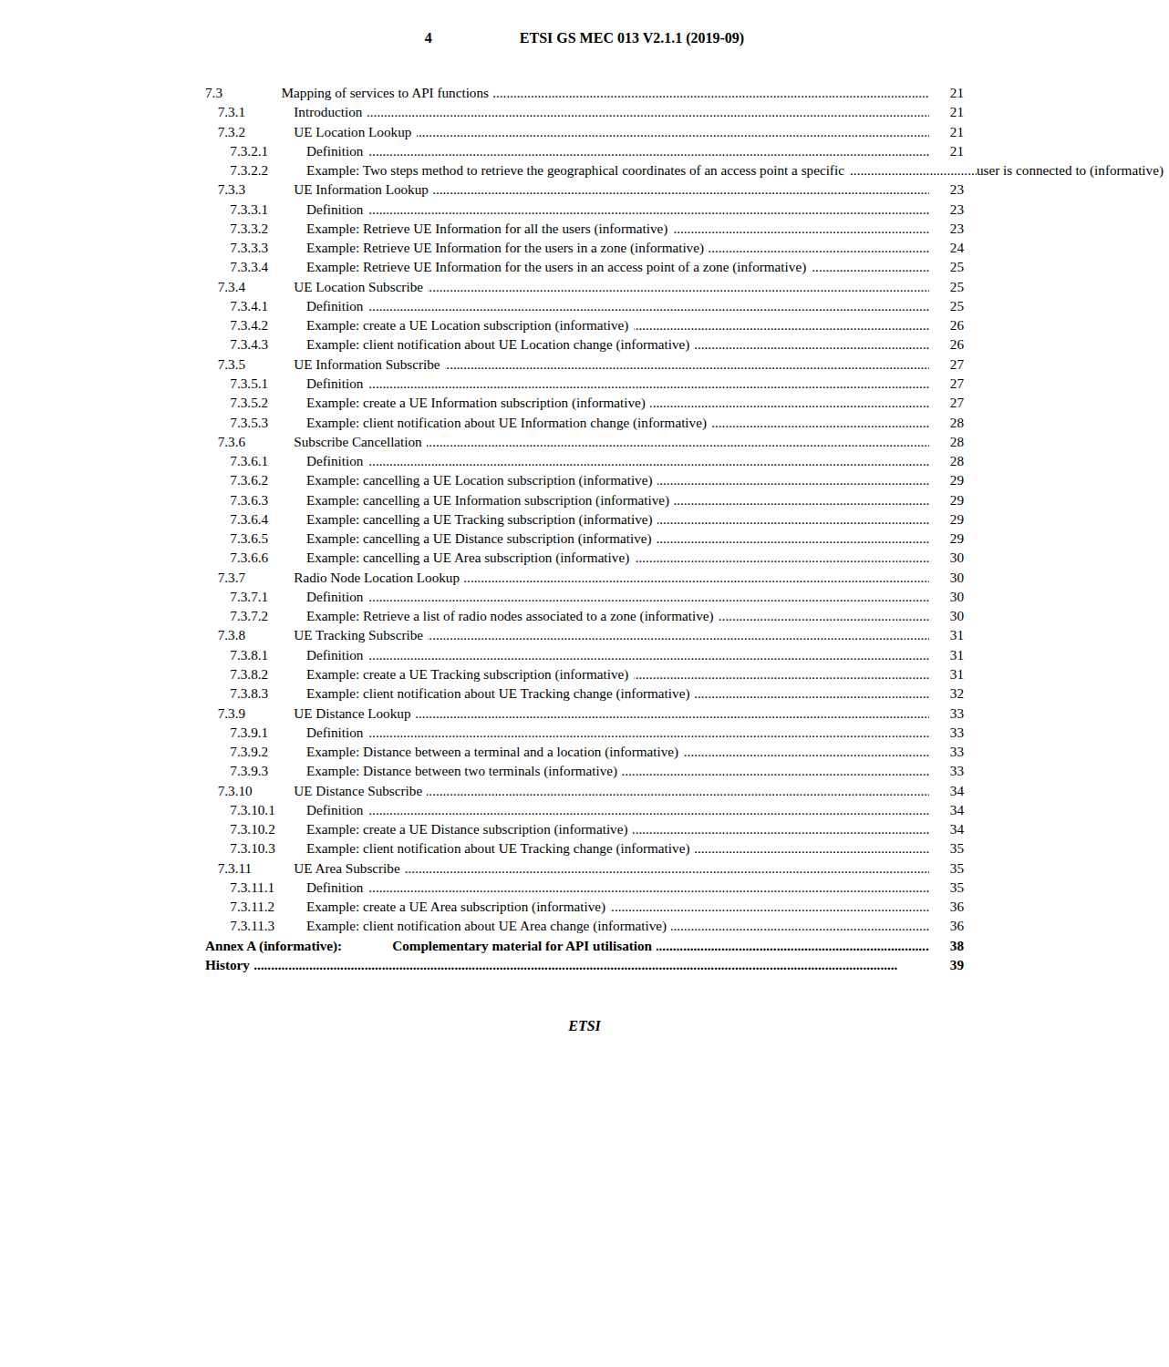4 ETSI GS MEC 013 V2.1.1 (2019-09)
7.3 Mapping of services to API functions 21
7.3.1 Introduction 21
7.3.2 UE Location Lookup 21
7.3.2.1 Definition 21
7.3.2.2 Example: Two steps method to retrieve the geographical coordinates of an access point a specific
user is connected to (informative) 22
7.3.3 UE Information Lookup 23
7.3.3.1 Definition 23
7.3.3.2 Example: Retrieve UE Information for all the users (informative) 23
7.3.3.3 Example: Retrieve UE Information for the users in a zone (informative) 24
7.3.3.4 Example: Retrieve UE Information for the users in an access point of a zone (informative) 25
7.3.4 UE Location Subscribe 25
7.3.4.1 Definition 25
7.3.4.2 Example: create a UE Location subscription (informative) 26
7.3.4.3 Example: client notification about UE Location change (informative) 26
7.3.5 UE Information Subscribe 27
7.3.5.1 Definition 27
7.3.5.2 Example: create a UE Information subscription (informative) 27
7.3.5.3 Example: client notification about UE Information change (informative) 28
7.3.6 Subscribe Cancellation 28
7.3.6.1 Definition 28
7.3.6.2 Example: cancelling a UE Location subscription (informative) 29
7.3.6.3 Example: cancelling a UE Information subscription (informative) 29
7.3.6.4 Example: cancelling a UE Tracking subscription (informative) 29
7.3.6.5 Example: cancelling a UE Distance subscription (informative) 29
7.3.6.6 Example: cancelling a UE Area subscription (informative) 30
7.3.7 Radio Node Location Lookup 30
7.3.7.1 Definition 30
7.3.7.2 Example: Retrieve a list of radio nodes associated to a zone (informative) 30
7.3.8 UE Tracking Subscribe 31
7.3.8.1 Definition 31
7.3.8.2 Example: create a UE Tracking subscription (informative) 31
7.3.8.3 Example: client notification about UE Tracking change (informative) 32
7.3.9 UE Distance Lookup 33
7.3.9.1 Definition 33
7.3.9.2 Example: Distance between a terminal and a location (informative) 33
7.3.9.3 Example: Distance between two terminals (informative) 33
7.3.10 UE Distance Subscribe 34
7.3.10.1 Definition 34
7.3.10.2 Example: create a UE Distance subscription (informative) 34
7.3.10.3 Example: client notification about UE Tracking change (informative) 35
7.3.11 UE Area Subscribe 35
7.3.11.1 Definition 35
7.3.11.2 Example: create a UE Area subscription (informative) 36
7.3.11.3 Example: client notification about UE Area change (informative) 36
Annex A (informative): Complementary material for API utilisation 38
History 39
ETSI